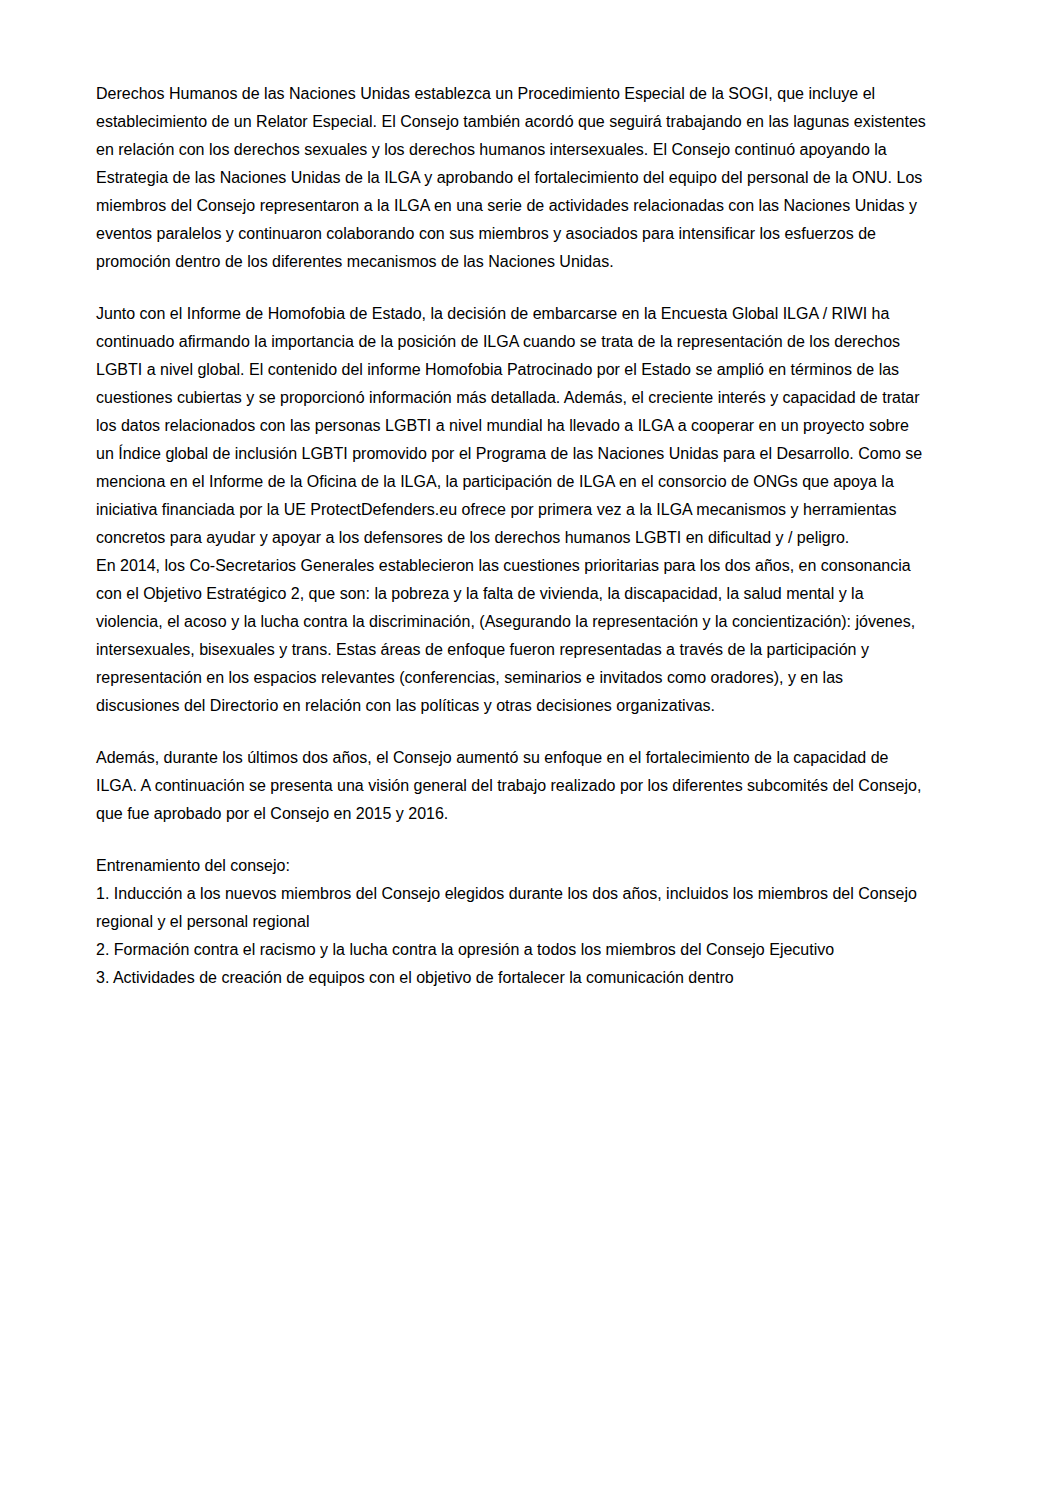Derechos Humanos de las Naciones Unidas establezca un Procedimiento Especial de la SOGI, que incluye el establecimiento de un Relator Especial. El Consejo también acordó que seguirá trabajando en las lagunas existentes en relación con los derechos sexuales y los derechos humanos intersexuales. El Consejo continuó apoyando la Estrategia de las Naciones Unidas de la ILGA y aprobando el fortalecimiento del equipo del personal de la ONU. Los miembros del Consejo representaron a la ILGA en una serie de actividades relacionadas con las Naciones Unidas y eventos paralelos y continuaron colaborando con sus miembros y asociados para intensificar los esfuerzos de promoción dentro de los diferentes mecanismos de las Naciones Unidas.
Junto con el Informe de Homofobia de Estado, la decisión de embarcarse en la Encuesta Global ILGA / RIWI ha continuado afirmando la importancia de la posición de ILGA cuando se trata de la representación de los derechos LGBTI a nivel global. El contenido del informe Homofobia Patrocinado por el Estado se amplió en términos de las cuestiones cubiertas y se proporcionó información más detallada. Además, el creciente interés y capacidad de tratar los datos relacionados con las personas LGBTI a nivel mundial ha llevado a ILGA a cooperar en un proyecto sobre un Índice global de inclusión LGBTI promovido por el Programa de las Naciones Unidas para el Desarrollo. Como se menciona en el Informe de la Oficina de la ILGA, la participación de ILGA en el consorcio de ONGs que apoya la iniciativa financiada por la UE ProtectDefenders.eu ofrece por primera vez a la ILGA mecanismos y herramientas concretos para ayudar y apoyar a los defensores de los derechos humanos LGBTI en dificultad y / peligro.
En 2014, los Co-Secretarios Generales establecieron las cuestiones prioritarias para los dos años, en consonancia con el Objetivo Estratégico 2, que son: la pobreza y la falta de vivienda, la discapacidad, la salud mental y la violencia, el acoso y la lucha contra la discriminación, (Asegurando la representación y la concientización): jóvenes, intersexuales, bisexuales y trans. Estas áreas de enfoque fueron representadas a través de la participación y representación en los espacios relevantes (conferencias, seminarios e invitados como oradores), y en las discusiones del Directorio en relación con las políticas y otras decisiones organizativas.
Además, durante los últimos dos años, el Consejo aumentó su enfoque en el fortalecimiento de la capacidad de ILGA. A continuación se presenta una visión general del trabajo realizado por los diferentes subcomités del Consejo, que fue aprobado por el Consejo en 2015 y 2016.
Entrenamiento del consejo:
1. Inducción a los nuevos miembros del Consejo elegidos durante los dos años, incluidos los miembros del Consejo regional y el personal regional
2. Formación contra el racismo y la lucha contra la opresión a todos los miembros del Consejo Ejecutivo
3. Actividades de creación de equipos con el objetivo de fortalecer la comunicación dentro